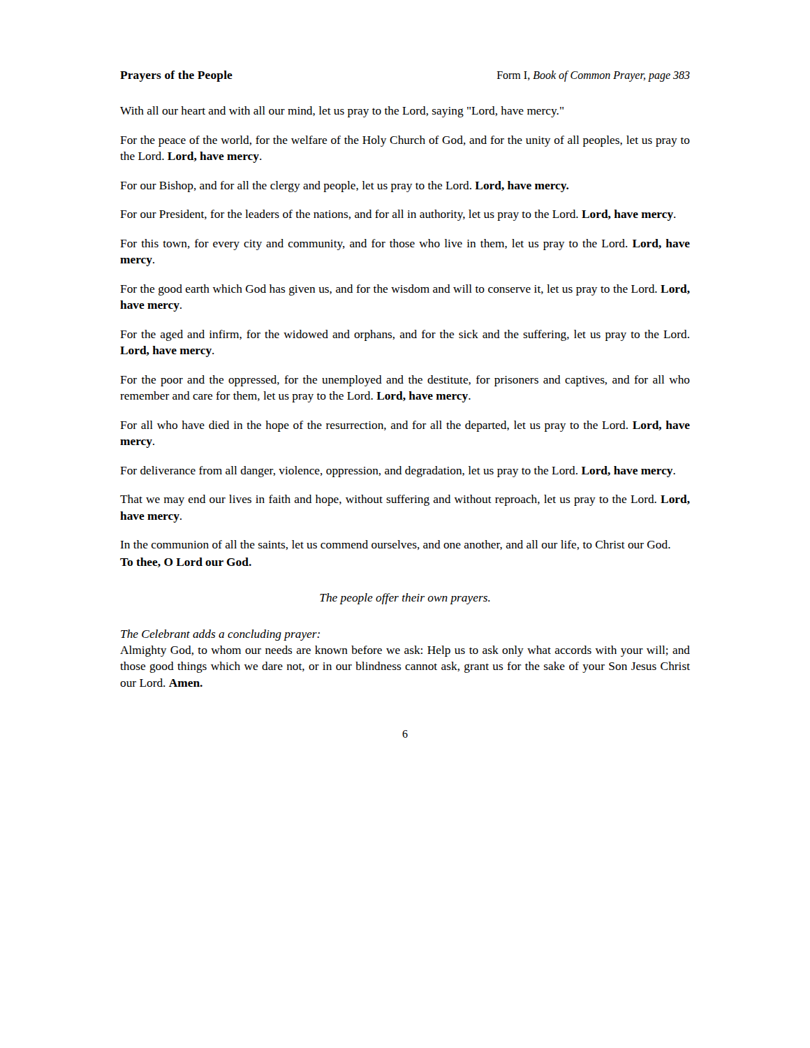Prayers of the People
Form I, Book of Common Prayer, page 383
With all our heart and with all our mind, let us pray to the Lord, saying "Lord, have mercy."
For the peace of the world, for the welfare of the Holy Church of God, and for the unity of all peoples, let us pray to the Lord. Lord, have mercy.
For our Bishop, and for all the clergy and people, let us pray to the Lord. Lord, have mercy.
For our President, for the leaders of the nations, and for all in authority, let us pray to the Lord. Lord, have mercy.
For this town, for every city and community, and for those who live in them, let us pray to the Lord. Lord, have mercy.
For the good earth which God has given us, and for the wisdom and will to conserve it, let us pray to the Lord. Lord, have mercy.
For the aged and infirm, for the widowed and orphans, and for the sick and the suffering, let us pray to the Lord. Lord, have mercy.
For the poor and the oppressed, for the unemployed and the destitute, for prisoners and captives, and for all who remember and care for them, let us pray to the Lord. Lord, have mercy.
For all who have died in the hope of the resurrection, and for all the departed, let us pray to the Lord. Lord, have mercy.
For deliverance from all danger, violence, oppression, and degradation, let us pray to the Lord. Lord, have mercy.
That we may end our lives in faith and hope, without suffering and without reproach, let us pray to the Lord. Lord, have mercy.
In the communion of all the saints, let us commend ourselves, and one another, and all our life, to Christ our God.
To thee, O Lord our God.
The people offer their own prayers.
The Celebrant adds a concluding prayer:
Almighty God, to whom our needs are known before we ask: Help us to ask only what accords with your will; and those good things which we dare not, or in our blindness cannot ask, grant us for the sake of your Son Jesus Christ our Lord. Amen.
6